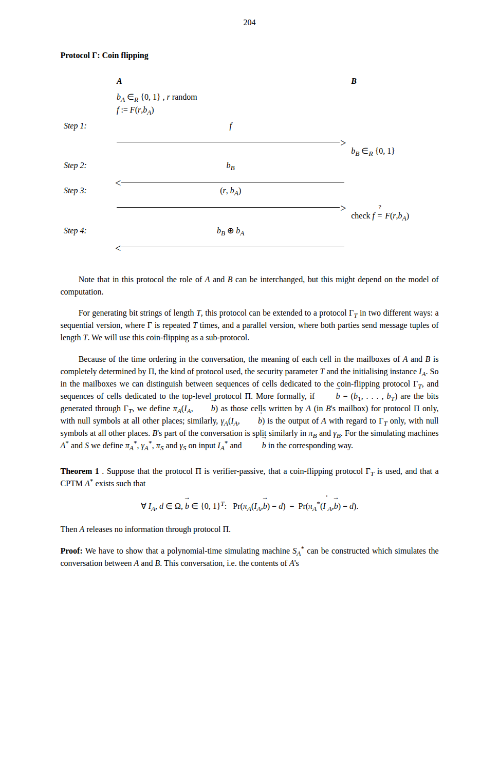204
Protocol Γ: Coin flipping
| | A | B |
| | b A ∈ R {0, 1} , r random f := F ( r , b A ) | |
| Step 1: | f | |
| | | b B ∈ R {0, 1} |
| Step 2: | b B | |
| Step 3: | ( r , b A ) | |
| | | check f = F ( r , b A ) |
| Step 4: | b B ⊕ b A | |
Note that in this protocol the role of A and B can be interchanged, but this might depend on the model of computation.
For generating bit strings of length T, this protocol can be extended to a protocol ΓT in two different ways: a sequential version, where Γ is repeated T times, and a parallel version, where both parties send message tuples of length T. We will use this coin-flipping as a sub-protocol.
Because of the time ordering in the conversation, the meaning of each cell in the mailboxes of A and B is completely determined by Π, the kind of protocol used, the security parameter T and the initialising instance IA. So in the mailboxes we can distinguish between sequences of cells dedicated to the coin-flipping protocol ΓT, and sequences of cells dedicated to the top-level protocol Π. More formally, if b = (b1, . . . , bT) are the bits generated through ΓT, we define πA(IA,b) as those cells written by A (in B's mailbox) for protocol Π only, with null symbols at all other places; similarly, γA(IA,b) is the output of A with regard to ΓT only, with null symbols at all other places. B's part of the conversation is split similarly in πB and γB. For the simulating machines A* and S we define πA*, γA*, πS and γS on input IA* and b in the corresponding way.
Theorem 1 . Suppose that the protocol Π is verifier-passive, that a coin-flipping protocol ΓT is used, and that a CPTM A* exists such that
∀ IA, d ∈ Ω, b ∈ {0, 1}T: Pr(πA(IA,b) = d) = Pr(πA*(I A,b) = d).
Then A releases no information through protocol Π.
Proof: We have to show that a polynomial-time simulating machine SA* can be constructed which simulates the conversation between A and B. This conversation, i.e. the contents of A's